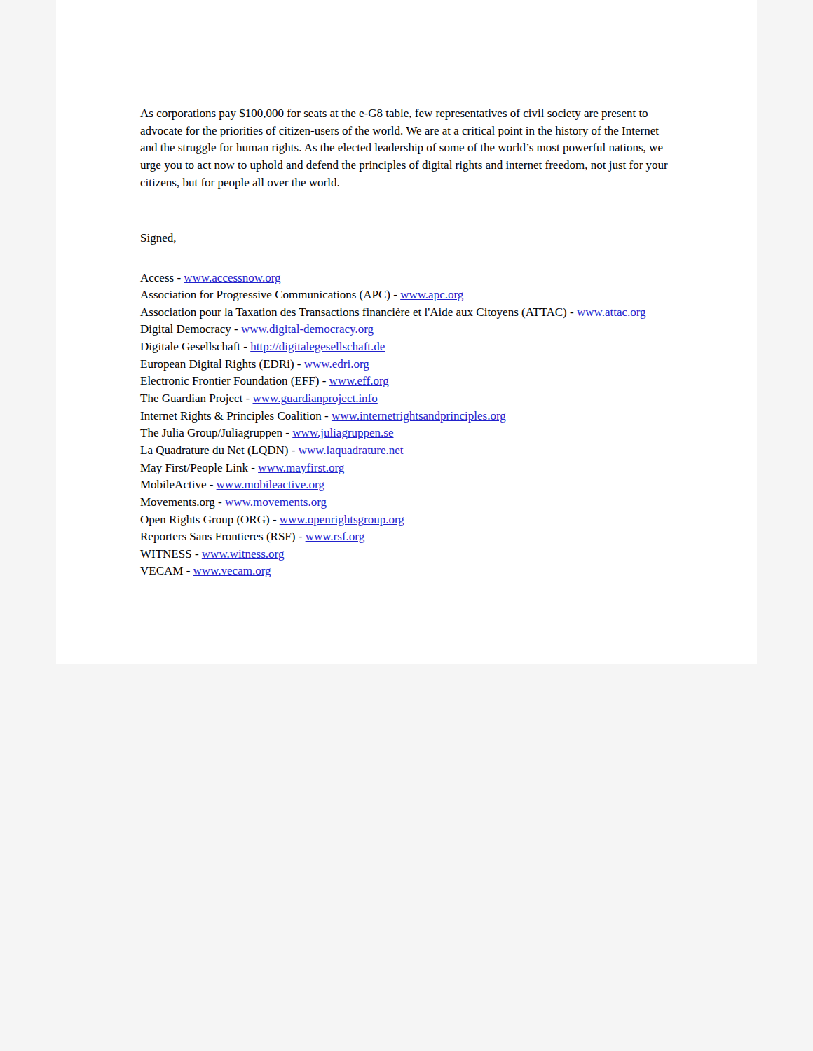As corporations pay $100,000 for seats at the e-G8 table, few representatives of civil society are present to advocate for the priorities of citizen-users of the world. We are at a critical point in the history of the Internet and the struggle for human rights. As the elected leadership of some of the world’s most powerful nations, we urge you to act now to uphold and defend the principles of digital rights and internet freedom, not just for your citizens, but for people all over the world.
Signed,
Access - www.accessnow.org
Association for Progressive Communications (APC) - www.apc.org
Association pour la Taxation des Transactions financière et l'Aide aux Citoyens (ATTAC) - www.attac.org
Digital Democracy - www.digital-democracy.org
Digitale Gesellschaft - http://digitalegesellschaft.de
European Digital Rights (EDRi) - www.edri.org
Electronic Frontier Foundation (EFF) - www.eff.org
The Guardian Project - www.guardianproject.info
Internet Rights & Principles Coalition - www.internetrightsandprinciples.org
The Julia Group/Juliagruppen - www.juliagruppen.se
La Quadrature du Net (LQDN) - www.laquadrature.net
May First/People Link - www.mayfirst.org
MobileActive - www.mobileactive.org
Movements.org - www.movements.org
Open Rights Group (ORG) - www.openrightsgroup.org
Reporters Sans Frontieres (RSF) - www.rsf.org
WITNESS - www.witness.org
VECAM - www.vecam.org